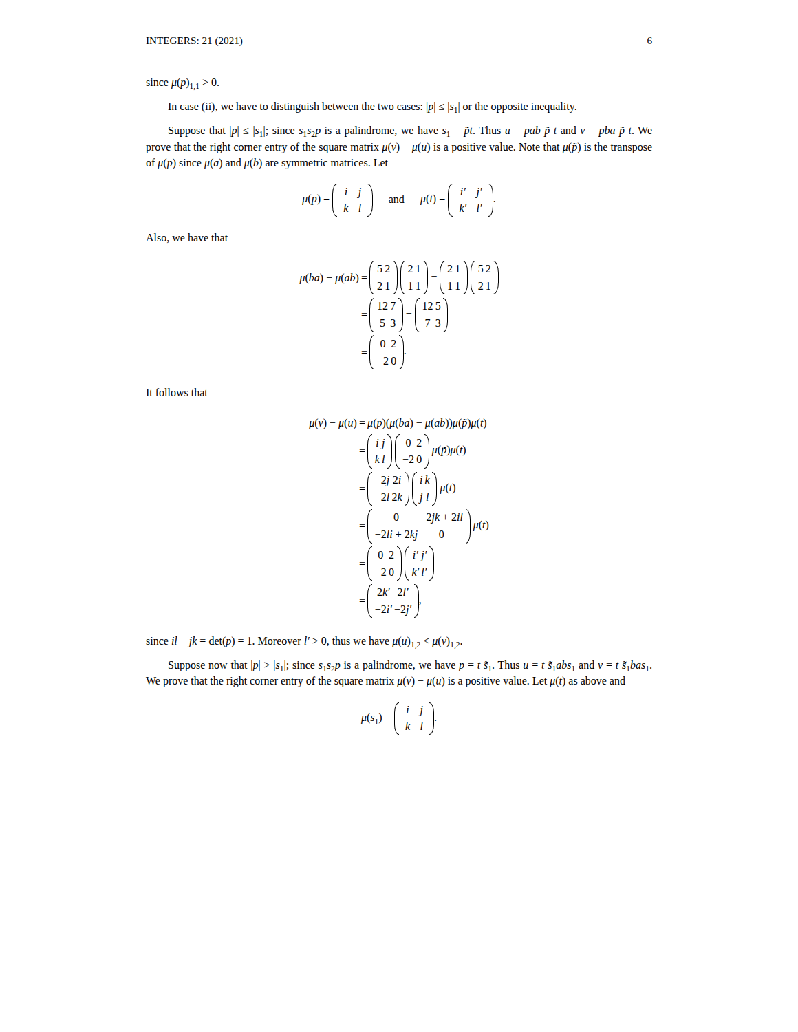INTEGERS: 21 (2021) 6
since μ(p)1,1 > 0.
In case (ii), we have to distinguish between the two cases: |p| ≤ |s1| or the opposite inequality.
Suppose that |p| ≤ |s1|; since s1s2p is a palindrome, we have s1 = p̃t. Thus u = pab p̃ t and v = pba p̃ t. We prove that the right corner entry of the square matrix μ(v) − μ(u) is a positive value. Note that μ(p̃) is the transpose of μ(p) since μ(a) and μ(b) are symmetric matrices. Let
μ(p) =
| i | j |
| k | l |
and μ(t) =
| i′ | j′ |
| k′ | l′ |
.
Also, we have that
| μ ( ba ) − μ ( ab ) | = | / 5 / 2 / / 2 / 1 / / 2 / 1 / / 1 / 1 / − / 2 / 1 / / 1 / 1 / / 5 / 2 / / 2 / 1 / |
| | = | / 12 / 7 / / 5 / 3 / − / 12 / 5 / / 7 / 3 / |
| | = | / 0 / 2 / / −2 / 0 / . |
It follows that
| μ ( v ) − μ ( u ) | = | μ ( p )( μ ( ba ) − μ ( ab )) μ ( p̃ ) μ ( t ) |
| | = | / i / j / / k / l / / 0 / 2 / / −2 / 0 / μ ( p̃ ) μ ( t ) |
| | = | / −2 j / 2 i / / −2 l / 2 k / / i / k / / j / l / μ ( t ) |
| | = | / 0 / −2 jk + 2 il / / −2 li + 2 kj / 0 / μ ( t ) |
| | = | / 0 / 2 / / −2 / 0 / / i′ / j′ / / k′ / l′ / |
| | = | / 2 k′ / 2 l′ / / −2 i′ / −2 j′ / , |
since il − jk = det(p) = 1. Moreover l′ > 0, thus we have μ(u)1,2 < μ(v)1,2.
Suppose now that |p| > |s1|; since s1s2p is a palindrome, we have p = t s̃1. Thus u = t s̃1abs1 and v = t s̃1bas1. We prove that the right corner entry of the square matrix μ(v) − μ(u) is a positive value. Let μ(t) as above and
μ(s1) =
| i | j |
| k | l |
.